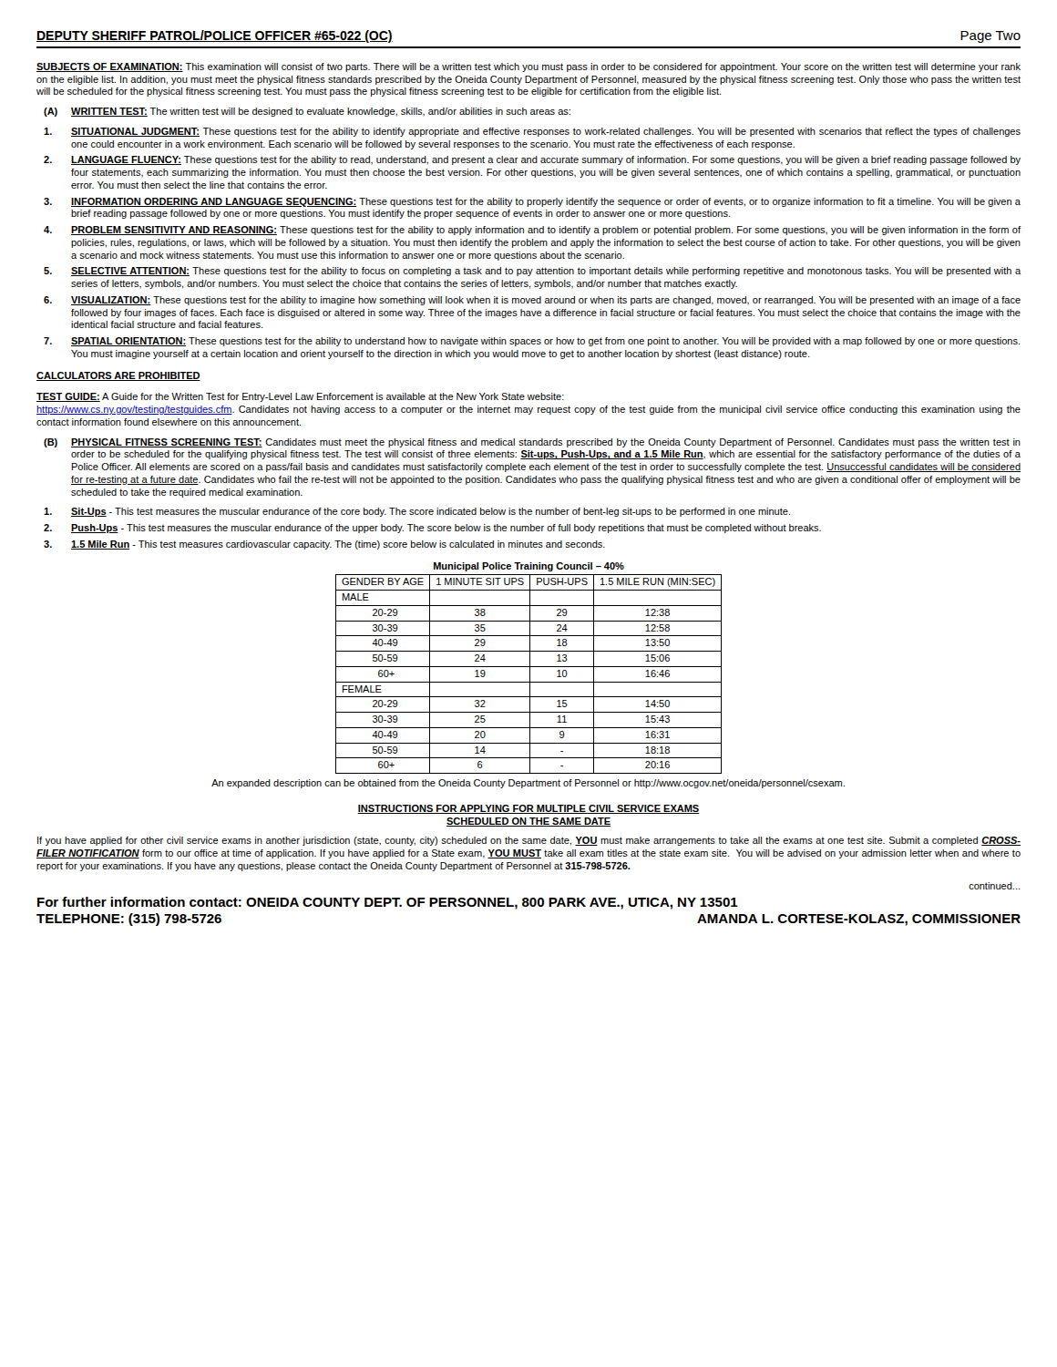DEPUTY SHERIFF PATROL/POLICE OFFICER #65-022 (OC)
Page Two
SUBJECTS OF EXAMINATION: This examination will consist of two parts. There will be a written test which you must pass in order to be considered for appointment. Your score on the written test will determine your rank on the eligible list. In addition, you must meet the physical fitness standards prescribed by the Oneida County Department of Personnel, measured by the physical fitness screening test. Only those who pass the written test will be scheduled for the physical fitness screening test. You must pass the physical fitness screening test to be eligible for certification from the eligible list.
(A)
WRITTEN TEST: The written test will be designed to evaluate knowledge, skills, and/or abilities in such areas as:
SITUATIONAL JUDGMENT: These questions test for the ability to identify appropriate and effective responses to work-related challenges. You will be presented with scenarios that reflect the types of challenges one could encounter in a work environment. Each scenario will be followed by several responses to the scenario. You must rate the effectiveness of each response.
LANGUAGE FLUENCY: These questions test for the ability to read, understand, and present a clear and accurate summary of information. For some questions, you will be given a brief reading passage followed by four statements, each summarizing the information. You must then choose the best version. For other questions, you will be given several sentences, one of which contains a spelling, grammatical, or punctuation error. You must then select the line that contains the error.
INFORMATION ORDERING AND LANGUAGE SEQUENCING: These questions test for the ability to properly identify the sequence or order of events, or to organize information to fit a timeline. You will be given a brief reading passage followed by one or more questions. You must identify the proper sequence of events in order to answer one or more questions.
PROBLEM SENSITIVITY AND REASONING: These questions test for the ability to apply information and to identify a problem or potential problem. For some questions, you will be given information in the form of policies, rules, regulations, or laws, which will be followed by a situation. You must then identify the problem and apply the information to select the best course of action to take. For other questions, you will be given a scenario and mock witness statements. You must use this information to answer one or more questions about the scenario.
SELECTIVE ATTENTION: These questions test for the ability to focus on completing a task and to pay attention to important details while performing repetitive and monotonous tasks. You will be presented with a series of letters, symbols, and/or numbers. You must select the choice that contains the series of letters, symbols, and/or number that matches exactly.
VISUALIZATION: These questions test for the ability to imagine how something will look when it is moved around or when its parts are changed, moved, or rearranged. You will be presented with an image of a face followed by four images of faces. Each face is disguised or altered in some way. Three of the images have a difference in facial structure or facial features. You must select the choice that contains the image with the identical facial structure and facial features.
SPATIAL ORIENTATION: These questions test for the ability to understand how to navigate within spaces or how to get from one point to another. You will be provided with a map followed by one or more questions. You must imagine yourself at a certain location and orient yourself to the direction in which you would move to get to another location by shortest (least distance) route.
CALCULATORS ARE PROHIBITED
TEST GUIDE: A Guide for the Written Test for Entry-Level Law Enforcement is available at the New York State website:
https://www.cs.ny.gov/testing/testguides.cfm. Candidates not having access to a computer or the internet may request copy of the test guide from the municipal civil service office conducting this examination using the contact information found elsewhere on this announcement.
(B)
PHYSICAL FITNESS SCREENING TEST: Candidates must meet the physical fitness and medical standards prescribed by the Oneida County Department of Personnel. Candidates must pass the written test in order to be scheduled for the qualifying physical fitness test. The test will consist of three elements: Sit-ups, Push-Ups, and a 1.5 Mile Run, which are essential for the satisfactory performance of the duties of a Police Officer. All elements are scored on a pass/fail basis and candidates must satisfactorily complete each element of the test in order to successfully complete the test. Unsuccessful candidates will be considered for re-testing at a future date. Candidates who fail the re-test will not be appointed to the position. Candidates who pass the qualifying physical fitness test and who are given a conditional offer of employment will be scheduled to take the required medical examination.
Sit-Ups - This test measures the muscular endurance of the core body. The score indicated below is the number of bent-leg sit-ups to be performed in one minute.
Push-Ups - This test measures the muscular endurance of the upper body. The score below is the number of full body repetitions that must be completed without breaks.
1.5 Mile Run - This test measures cardiovascular capacity. The (time) score below is calculated in minutes and seconds.
Municipal Police Training Council – 40%
| GENDER BY AGE | 1 MINUTE SIT UPS | PUSH-UPS | 1.5 MILE RUN (MIN:SEC) |
| --- | --- | --- | --- |
| MALE | | | |
| 20-29 | 38 | 29 | 12:38 |
| 30-39 | 35 | 24 | 12:58 |
| 40-49 | 29 | 18 | 13:50 |
| 50-59 | 24 | 13 | 15:06 |
| 60+ | 19 | 10 | 16:46 |
| FEMALE | | | |
| 20-29 | 32 | 15 | 14:50 |
| 30-39 | 25 | 11 | 15:43 |
| 40-49 | 20 | 9 | 16:31 |
| 50-59 | 14 | - | 18:18 |
| 60+ | 6 | - | 20:16 |
An expanded description can be obtained from the Oneida County Department of Personnel or http://www.ocgov.net/oneida/personnel/csexam.
INSTRUCTIONS FOR APPLYING FOR MULTIPLE CIVIL SERVICE EXAMS
SCHEDULED ON THE SAME DATE
If you have applied for other civil service exams in another jurisdiction (state, county, city) scheduled on the same date, YOU must make arrangements to take all the exams at one test site. Submit a completed CROSS-FILER NOTIFICATION form to our office at time of application. If you have applied for a State exam, YOU MUST take all exam titles at the state exam site. You will be advised on your admission letter when and where to report for your examinations. If you have any questions, please contact the Oneida County Department of Personnel at 315-798-5726.
continued...
For further information contact: ONEIDA COUNTY DEPT. OF PERSONNEL, 800 PARK AVE., UTICA, NY 13501
TELEPHONE: (315) 798-5726 AMANDA L. CORTESE-KOLASZ, COMMISSIONER